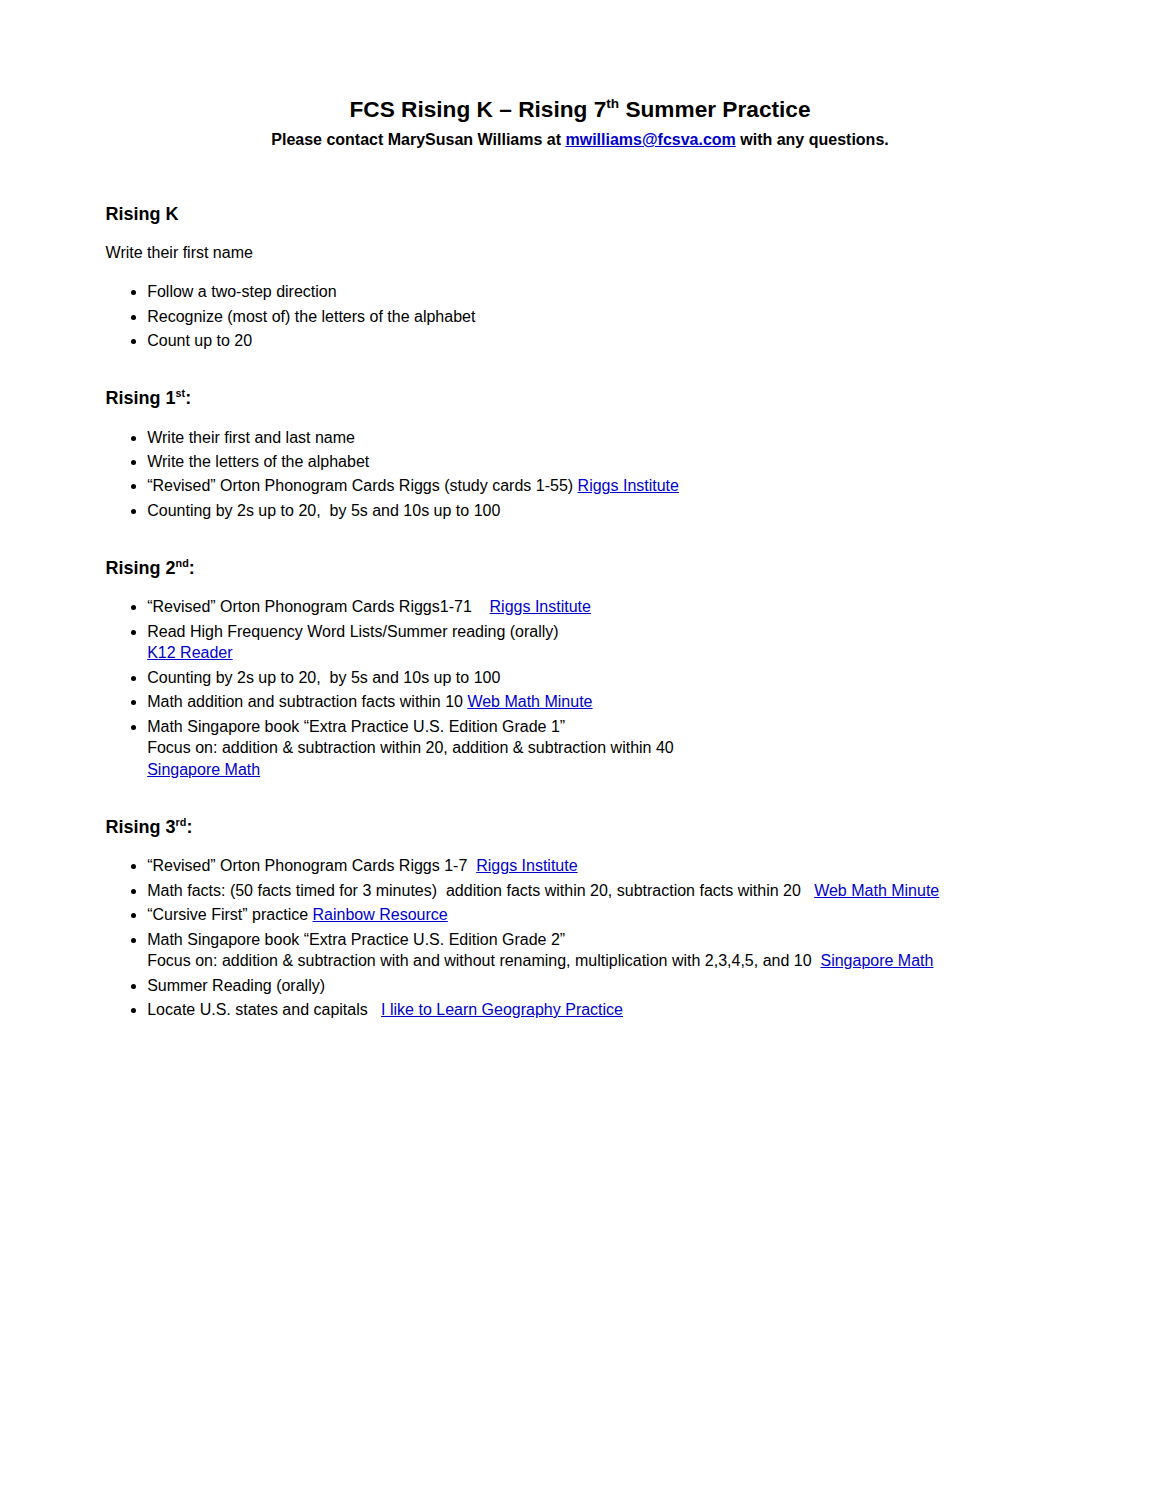FCS Rising K – Rising 7th Summer Practice
Please contact MarySusan Williams at mwilliams@fcsva.com with any questions.
Rising K
Write their first name
Follow a two-step direction
Recognize (most of) the letters of the alphabet
Count up to 20
Rising 1st:
Write their first and last name
Write the letters of the alphabet
“Revised” Orton Phonogram Cards Riggs (study cards 1-55) Riggs Institute
Counting by 2s up to 20, by 5s and 10s up to 100
Rising 2nd:
“Revised” Orton Phonogram Cards Riggs1-71 Riggs Institute
Read High Frequency Word Lists/Summer reading (orally)
K12 Reader
Counting by 2s up to 20, by 5s and 10s up to 100
Math addition and subtraction facts within 10 Web Math Minute
Math Singapore book “Extra Practice U.S. Edition Grade 1”
Focus on: addition & subtraction within 20, addition & subtraction within 40
Singapore Math
Rising 3rd:
“Revised” Orton Phonogram Cards Riggs 1-7 Riggs Institute
Math facts: (50 facts timed for 3 minutes) addition facts within 20, subtraction facts within 20 Web Math Minute
“Cursive First” practice Rainbow Resource
Math Singapore book “Extra Practice U.S. Edition Grade 2”
Focus on: addition & subtraction with and without renaming, multiplication with 2,3,4,5, and 10 Singapore Math
Summer Reading (orally)
Locate U.S. states and capitals I like to Learn Geography Practice